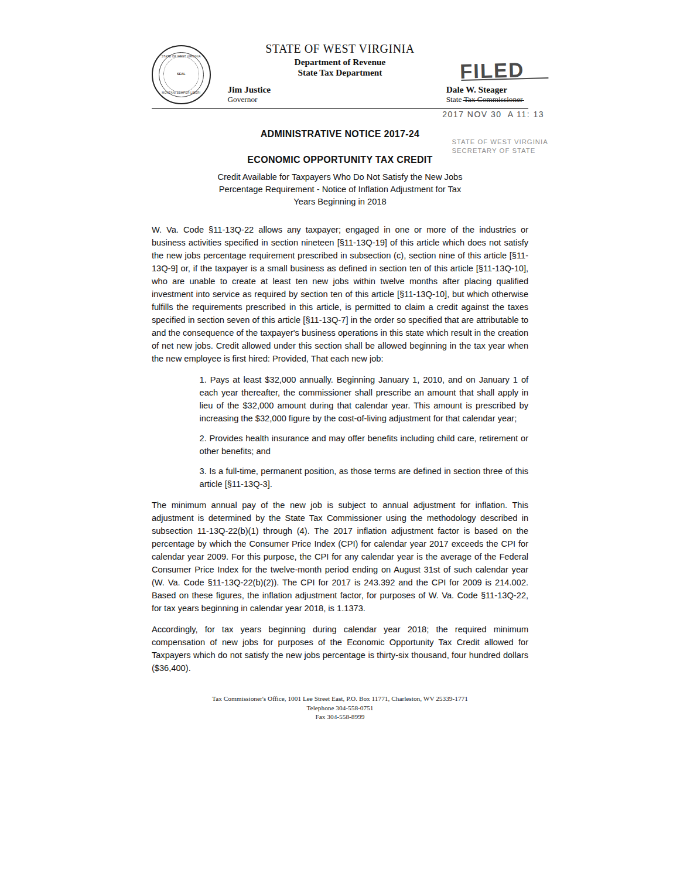FILED
2017 NOV 30 A 11: 13
STATE OF WEST VIRGINIA
SECRETARY OF STATE
STATE OF WEST VIRGINIA SEAL MONTANI SEMPER LIBERI
STATE OF WEST VIRGINIA
Department of Revenue
State Tax Department
Jim Justice
Governor
Dale W. Steager
State Tax Commissioner
ADMINISTRATIVE NOTICE 2017-24
ECONOMIC OPPORTUNITY TAX CREDIT
Credit Available for Taxpayers Who Do Not Satisfy the New Jobs
Percentage Requirement - Notice of Inflation Adjustment for Tax
Years Beginning in 2018
W. Va. Code §11-13Q-22 allows any taxpayer; engaged in one or more of the industries or business activities specified in section nineteen [§11-13Q-19] of this article which does not satisfy the new jobs percentage requirement prescribed in subsection (c), section nine of this article [§11-13Q-9] or, if the taxpayer is a small business as defined in section ten of this article [§11-13Q-10], who are unable to create at least ten new jobs within twelve months after placing qualified investment into service as required by section ten of this article [§11-13Q-10], but which otherwise fulfills the requirements prescribed in this article, is permitted to claim a credit against the taxes specified in section seven of this article [§11-13Q-7] in the order so specified that are attributable to and the consequence of the taxpayer's business operations in this state which result in the creation of net new jobs. Credit allowed under this section shall be allowed beginning in the tax year when the new employee is first hired: Provided, That each new job:
1. Pays at least $32,000 annually. Beginning January 1, 2010, and on January 1 of each year thereafter, the commissioner shall prescribe an amount that shall apply in lieu of the $32,000 amount during that calendar year. This amount is prescribed by increasing the $32,000 figure by the cost-of-living adjustment for that calendar year;
2. Provides health insurance and may offer benefits including child care, retirement or other benefits; and
3. Is a full-time, permanent position, as those terms are defined in section three of this article [§11-13Q-3].
The minimum annual pay of the new job is subject to annual adjustment for inflation. This adjustment is determined by the State Tax Commissioner using the methodology described in subsection 11-13Q-22(b)(1) through (4). The 2017 inflation adjustment factor is based on the percentage by which the Consumer Price Index (CPI) for calendar year 2017 exceeds the CPI for calendar year 2009. For this purpose, the CPI for any calendar year is the average of the Federal Consumer Price Index for the twelve-month period ending on August 31st of such calendar year (W. Va. Code §11-13Q-22(b)(2)). The CPI for 2017 is 243.392 and the CPI for 2009 is 214.002. Based on these figures, the inflation adjustment factor, for purposes of W. Va. Code §11-13Q-22, for tax years beginning in calendar year 2018, is 1.1373.
Accordingly, for tax years beginning during calendar year 2018; the required minimum compensation of new jobs for purposes of the Economic Opportunity Tax Credit allowed for Taxpayers which do not satisfy the new jobs percentage is thirty-six thousand, four hundred dollars ($36,400).
Tax Commissioner's Office, 1001 Lee Street East, P.O. Box 11771, Charleston, WV 25339-1771
Telephone 304-558-0751
Fax 304-558-8999